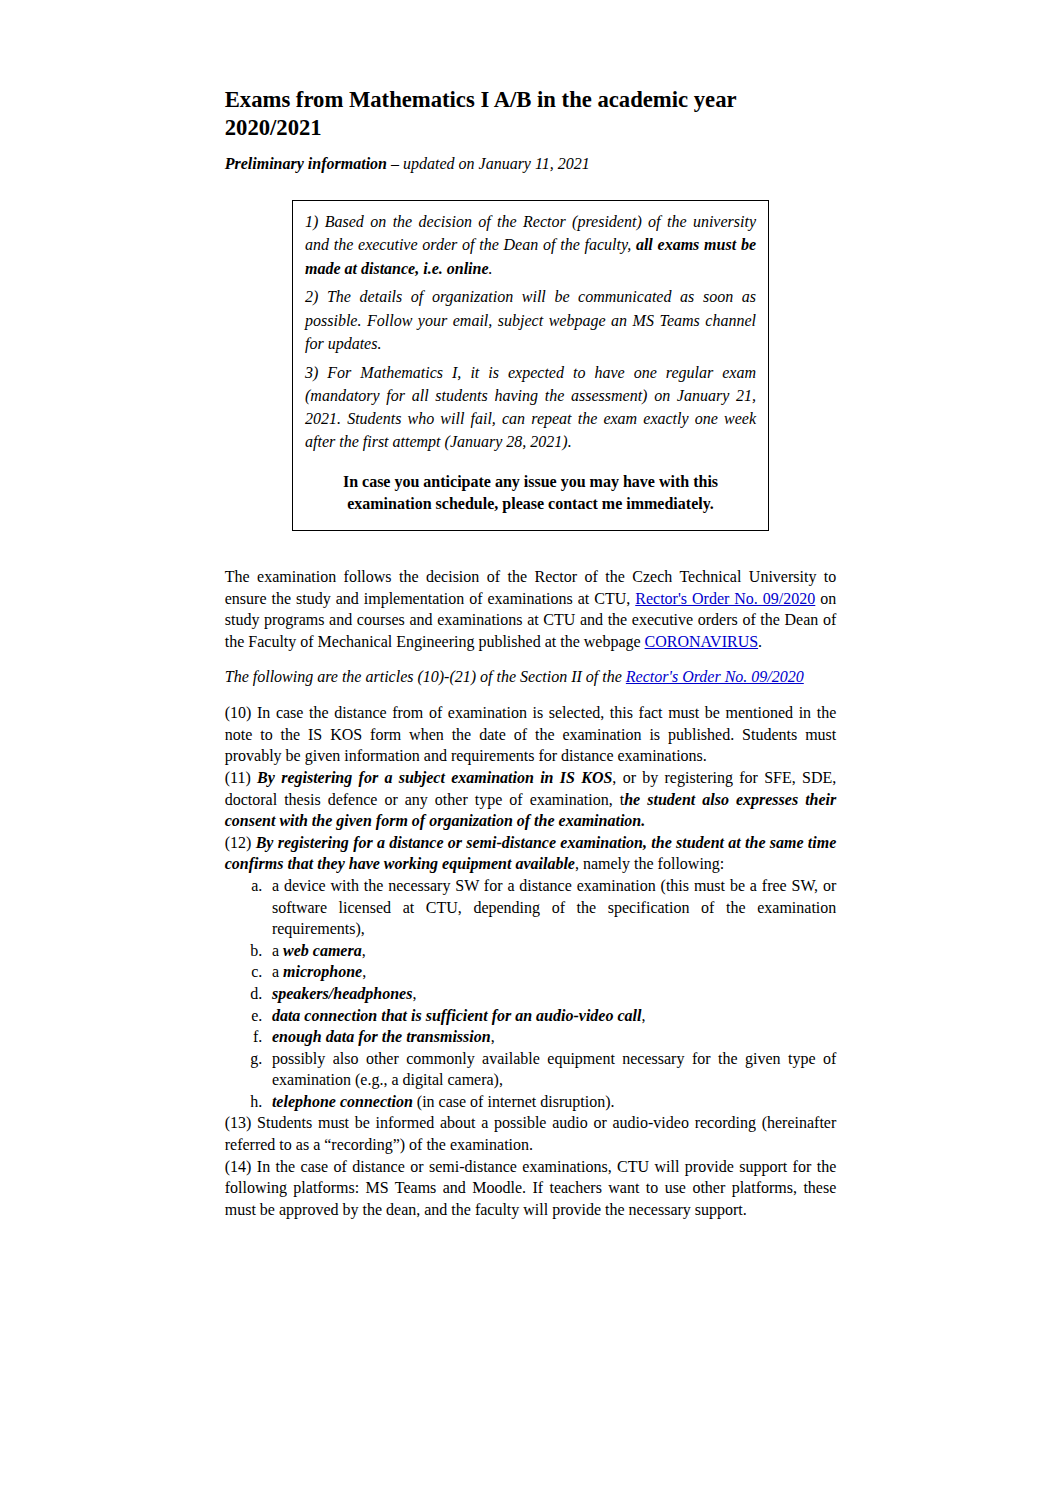Exams from Mathematics I A/B in the academic year 2020/2021
Preliminary information – updated on January 11, 2021
1) Based on the decision of the Rector (president) of the university and the executive order of the Dean of the faculty, all exams must be made at distance, i.e. online.
2) The details of organization will be communicated as soon as possible. Follow your email, subject webpage an MS Teams channel for updates.
3) For Mathematics I, it is expected to have one regular exam (mandatory for all students having the assessment) on January 21, 2021. Students who will fail, can repeat the exam exactly one week after the first attempt (January 28, 2021).
In case you anticipate any issue you may have with this examination schedule, please contact me immediately.
The examination follows the decision of the Rector of the Czech Technical University to ensure the study and implementation of examinations at CTU, Rector's Order No. 09/2020 on study programs and courses and examinations at CTU and the executive orders of the Dean of the Faculty of Mechanical Engineering published at the webpage CORONAVIRUS.
The following are the articles (10)-(21) of the Section II of the Rector's Order No. 09/2020
(10) In case the distance from of examination is selected, this fact must be mentioned in the note to the IS KOS form when the date of the examination is published. Students must provably be given information and requirements for distance examinations.
(11) By registering for a subject examination in IS KOS, or by registering for SFE, SDE, doctoral thesis defence or any other type of examination, the student also expresses their consent with the given form of organization of the examination.
(12) By registering for a distance or semi-distance examination, the student at the same time confirms that they have working equipment available, namely the following:
a device with the necessary SW for a distance examination (this must be a free SW, or software licensed at CTU, depending of the specification of the examination requirements),
a web camera,
a microphone,
speakers/headphones,
data connection that is sufficient for an audio-video call,
enough data for the transmission,
possibly also other commonly available equipment necessary for the given type of examination (e.g., a digital camera),
telephone connection (in case of internet disruption).
(13) Students must be informed about a possible audio or audio-video recording (hereinafter referred to as a “recording”) of the examination.
(14) In the case of distance or semi-distance examinations, CTU will provide support for the following platforms: MS Teams and Moodle. If teachers want to use other platforms, these must be approved by the dean, and the faculty will provide the necessary support.